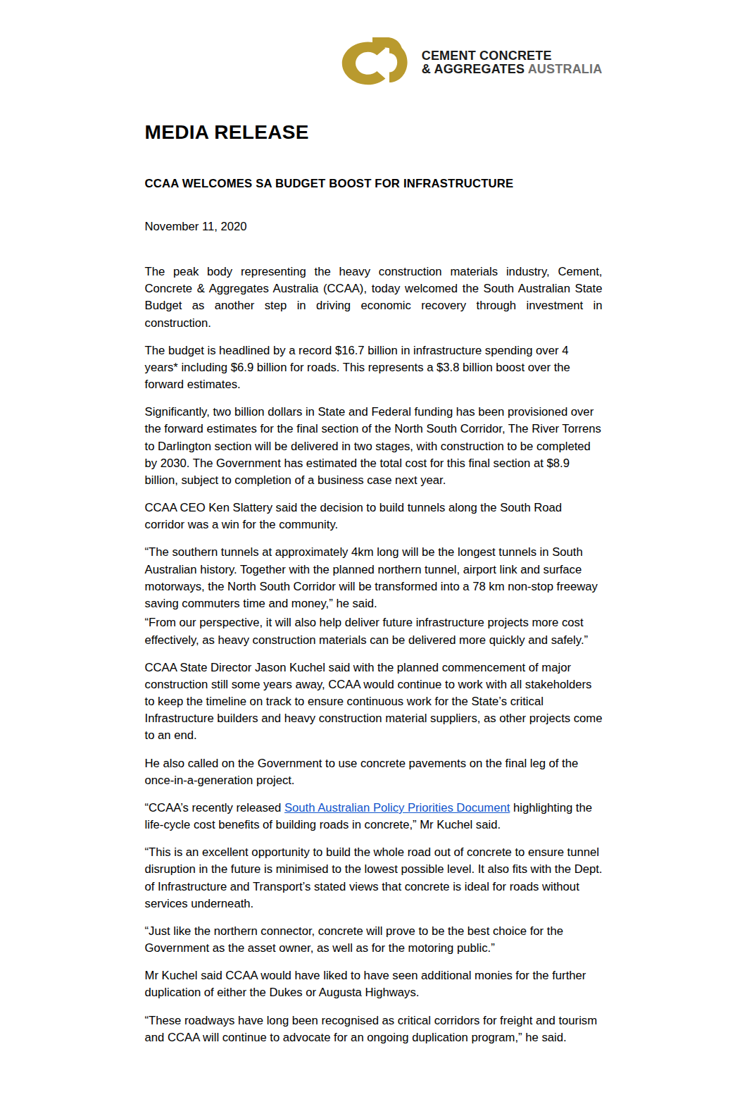CEMENT CONCRETE & AGGREGATES AUSTRALIA
MEDIA RELEASE
CCAA WELCOMES SA BUDGET BOOST FOR INFRASTRUCTURE
November 11, 2020
The peak body representing the heavy construction materials industry, Cement, Concrete & Aggregates Australia (CCAA), today welcomed the South Australian State Budget as another step in driving economic recovery through investment in construction.
The budget is headlined by a record $16.7 billion in infrastructure spending over 4 years* including $6.9 billion for roads. This represents a $3.8 billion boost over the forward estimates.
Significantly, two billion dollars in State and Federal funding has been provisioned over the forward estimates for the final section of the North South Corridor, The River Torrens to Darlington section will be delivered in two stages, with construction to be completed by 2030. The Government has estimated the total cost for this final section at $8.9 billion, subject to completion of a business case next year.
CCAA CEO Ken Slattery said the decision to build tunnels along the South Road corridor was a win for the community.
“The southern tunnels at approximately 4km long will be the longest tunnels in South Australian history. Together with the planned northern tunnel, airport link and surface motorways, the North South Corridor will be transformed into a 78 km non-stop freeway saving commuters time and money,” he said.
“From our perspective, it will also help deliver future infrastructure projects more cost effectively, as heavy construction materials can be delivered more quickly and safely.”
CCAA State Director Jason Kuchel said with the planned commencement of major construction still some years away, CCAA would continue to work with all stakeholders to keep the timeline on track to ensure continuous work for the State’s critical Infrastructure builders and heavy construction material suppliers, as other projects come to an end.
He also called on the Government to use concrete pavements on the final leg of the once-in-a-generation project.
“CCAA’s recently released South Australian Policy Priorities Document highlighting the life-cycle cost benefits of building roads in concrete,” Mr Kuchel said.
“This is an excellent opportunity to build the whole road out of concrete to ensure tunnel disruption in the future is minimised to the lowest possible level. It also fits with the Dept. of Infrastructure and Transport’s stated views that concrete is ideal for roads without services underneath.
“Just like the northern connector, concrete will prove to be the best choice for the Government as the asset owner, as well as for the motoring public.”
Mr Kuchel said CCAA would have liked to have seen additional monies for the further duplication of either the Dukes or Augusta Highways.
“These roadways have long been recognised as critical corridors for freight and tourism and CCAA will continue to advocate for an ongoing duplication program,” he said.